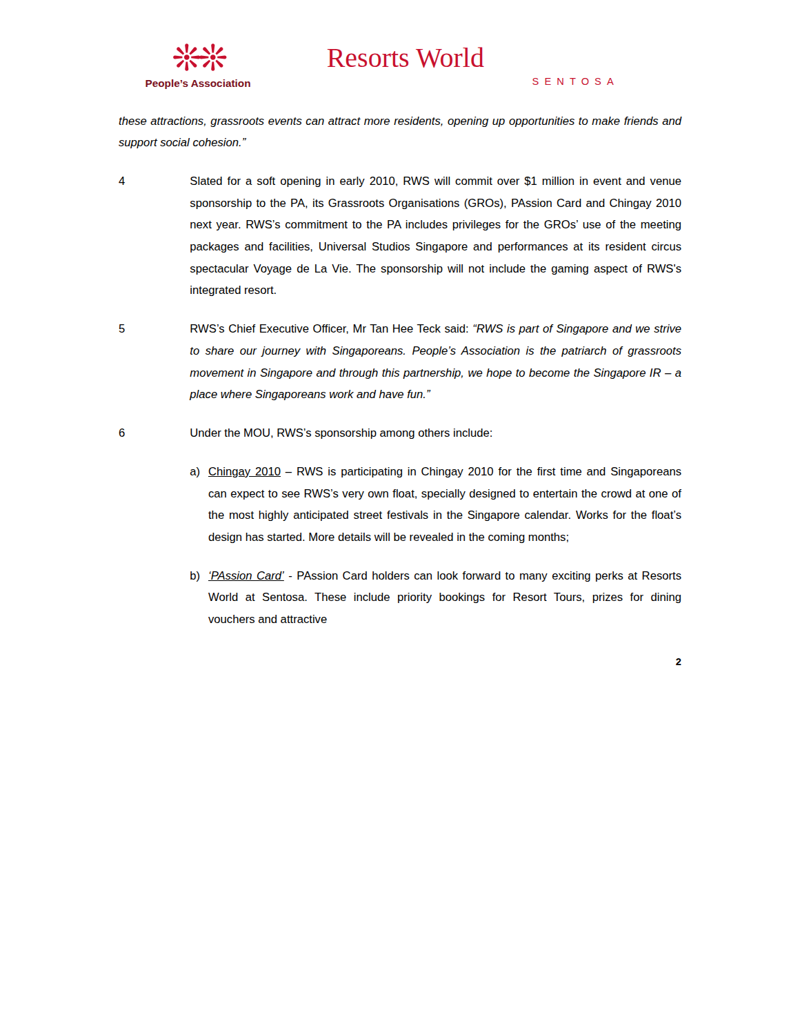❊❊
People’s Association
Resorts World
SENTOSA
these attractions, grassroots events can attract more residents, opening up opportunities to make friends and support social cohesion.”
4
Slated for a soft opening in early 2010, RWS will commit over $1 million in event and venue sponsorship to the PA, its Grassroots Organisations (GROs), PAssion Card and Chingay 2010 next year. RWS’s commitment to the PA includes privileges for the GROs’ use of the meeting packages and facilities, Universal Studios Singapore and performances at its resident circus spectacular Voyage de La Vie. The sponsorship will not include the gaming aspect of RWS's integrated resort.
5
RWS’s Chief Executive Officer, Mr Tan Hee Teck said: “RWS is part of Singapore and we strive to share our journey with Singaporeans. People’s Association is the patriarch of grassroots movement in Singapore and through this partnership, we hope to become the Singapore IR – a place where Singaporeans work and have fun.”
6
Under the MOU, RWS’s sponsorship among others include:
a)
Chingay 2010 – RWS is participating in Chingay 2010 for the first time and Singaporeans can expect to see RWS’s very own float, specially designed to entertain the crowd at one of the most highly anticipated street festivals in the Singapore calendar. Works for the float’s design has started. More details will be revealed in the coming months;
b)
‘PAssion Card’ - PAssion Card holders can look forward to many exciting perks at Resorts World at Sentosa. These include priority bookings for Resort Tours, prizes for dining vouchers and attractive
2